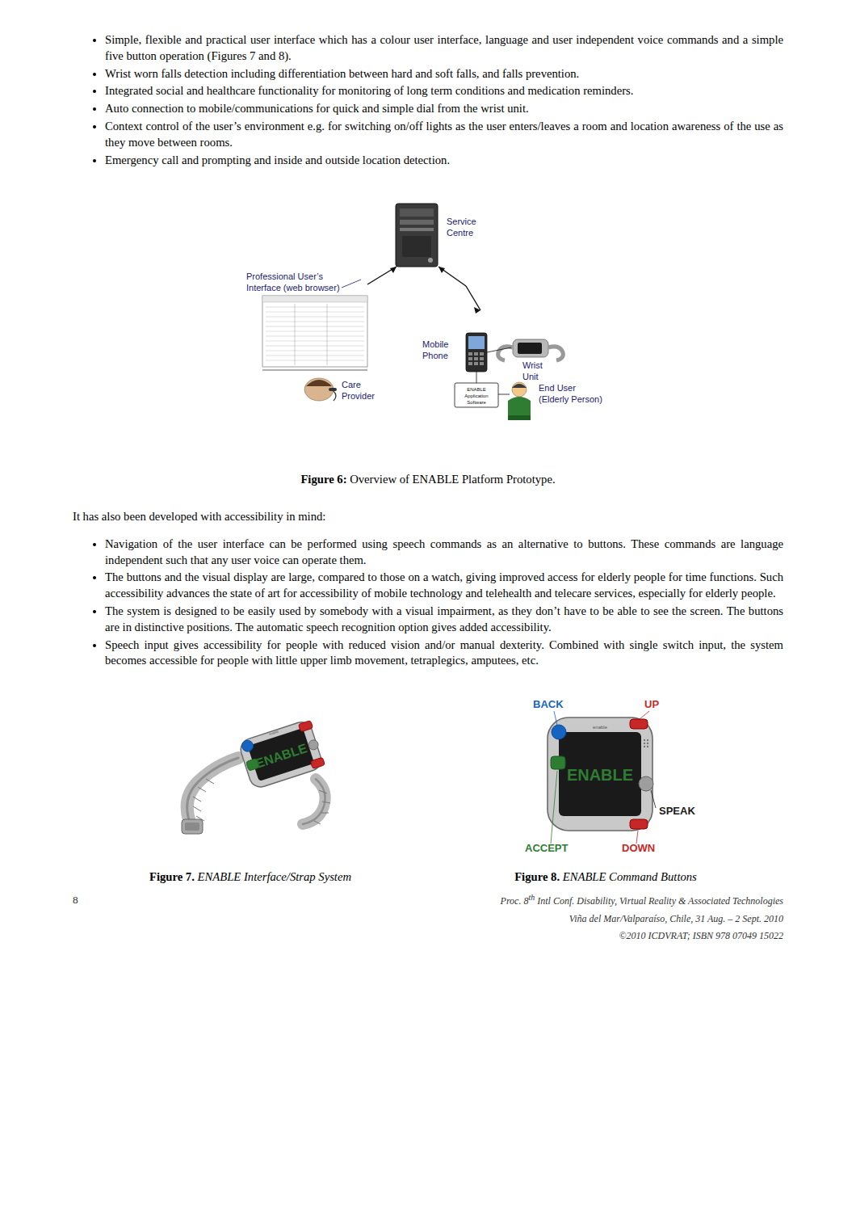Simple, flexible and practical user interface which has a colour user interface, language and user independent voice commands and a simple five button operation (Figures 7 and 8).
Wrist worn falls detection including differentiation between hard and soft falls, and falls prevention.
Integrated social and healthcare functionality for monitoring of long term conditions and medication reminders.
Auto connection to mobile/communications for quick and simple dial from the wrist unit.
Context control of the user’s environment e.g. for switching on/off lights as the user enters/leaves a room and location awareness of the use as they move between rooms.
Emergency call and prompting and inside and outside location detection.
Service Centre Professional User’s Interface (web browser) Care Provider Mobile Phone Wrist Unit ENABLE Application Software End User (Elderly Person)
Figure 6: Overview of ENABLE Platform Prototype.
It has also been developed with accessibility in mind:
Navigation of the user interface can be performed using speech commands as an alternative to buttons. These commands are language independent such that any user voice can operate them.
The buttons and the visual display are large, compared to those on a watch, giving improved access for elderly people for time functions. Such accessibility advances the state of art for accessibility of mobile technology and telehealth and telecare services, especially for elderly people.
The system is designed to be easily used by somebody with a visual impairment, as they don’t have to be able to see the screen. The buttons are in distinctive positions. The automatic speech recognition option gives added accessibility.
Speech input gives accessibility for people with reduced vision and/or manual dexterity. Combined with single switch input, the system becomes accessible for people with little upper limb movement, tetraplegics, amputees, etc.
ENABLE enable
Figure 7. ENABLE Interface/Strap System
BACK UP SPEAK ACCEPT DOWN ENABLE enable
Figure 8. ENABLE Command Buttons
8 Proc. 8th Intl Conf. Disability, Virtual Reality & Associated Technologies Viña del Mar/Valparaíso, Chile, 31 Aug. – 2 Sept. 2010 ©2010 ICDVRAT; ISBN 978 07049 15022